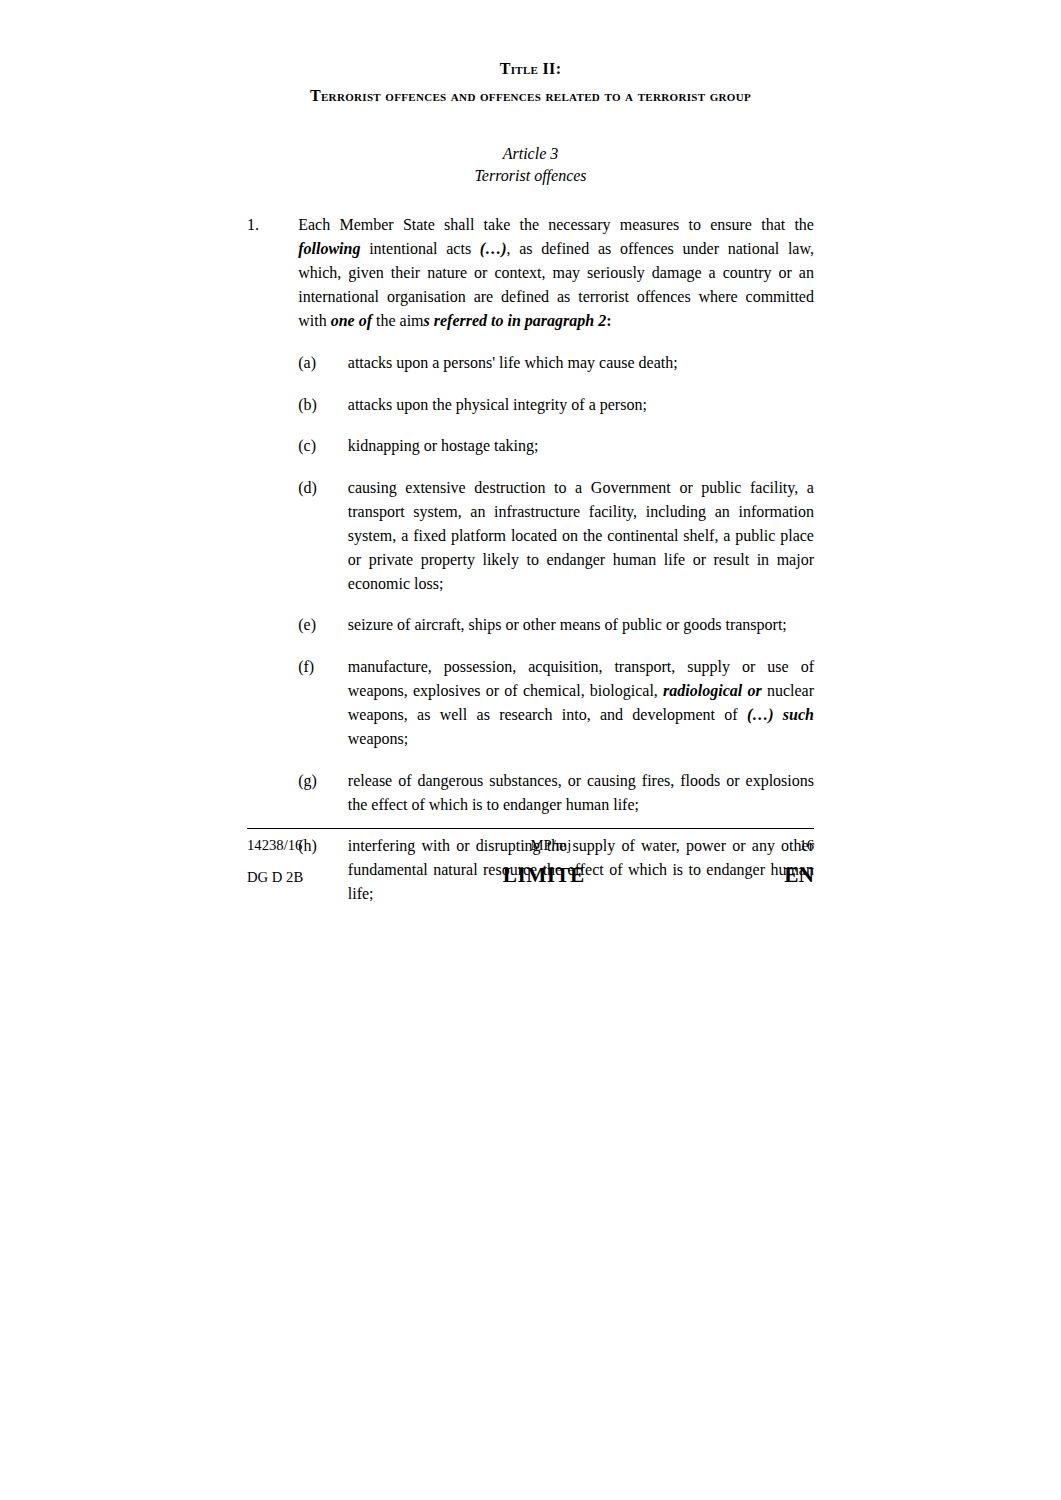Title II:
Terrorist offences and offences related to a terrorist group
Article 3 Terrorist offences
1.
Each Member State shall take the necessary measures to ensure that the following intentional acts (…), as defined as offences under national law, which, given their nature or context, may seriously damage a country or an international organisation are defined as terrorist offences where committed with one of the aims referred to in paragraph 2:
(a) attacks upon a persons' life which may cause death;
(b) attacks upon the physical integrity of a person;
(c) kidnapping or hostage taking;
(d) causing extensive destruction to a Government or public facility, a transport system, an infrastructure facility, including an information system, a fixed platform located on the continental shelf, a public place or private property likely to endanger human life or result in major economic loss;
(e) seizure of aircraft, ships or other means of public or goods transport;
(f) manufacture, possession, acquisition, transport, supply or use of weapons, explosives or of chemical, biological, radiological or nuclear weapons, as well as research into, and development of (…) such weapons;
(g) release of dangerous substances, or causing fires, floods or explosions the effect of which is to endanger human life;
(h) interfering with or disrupting the supply of water, power or any other fundamental natural resource the effect of which is to endanger human life;
14238/16
MP/mj
16
DG D 2B
LIMITE
EN